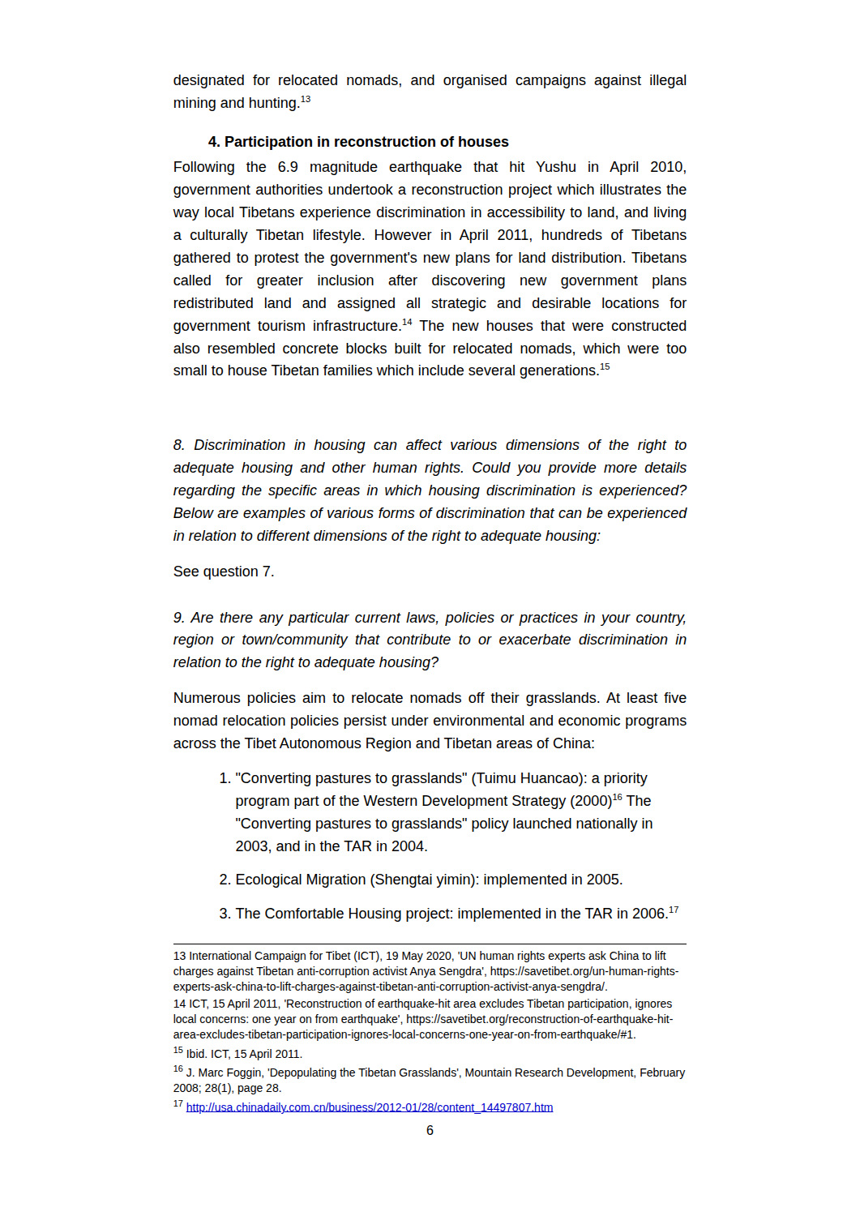designated for relocated nomads, and organised campaigns against illegal mining and hunting.13
4. Participation in reconstruction of houses
Following the 6.9 magnitude earthquake that hit Yushu in April 2010, government authorities undertook a reconstruction project which illustrates the way local Tibetans experience discrimination in accessibility to land, and living a culturally Tibetan lifestyle. However in April 2011, hundreds of Tibetans gathered to protest the government's new plans for land distribution. Tibetans called for greater inclusion after discovering new government plans redistributed land and assigned all strategic and desirable locations for government tourism infrastructure.14 The new houses that were constructed also resembled concrete blocks built for relocated nomads, which were too small to house Tibetan families which include several generations.15
8. Discrimination in housing can affect various dimensions of the right to adequate housing and other human rights. Could you provide more details regarding the specific areas in which housing discrimination is experienced? Below are examples of various forms of discrimination that can be experienced in relation to different dimensions of the right to adequate housing:
See question 7.
9. Are there any particular current laws, policies or practices in your country, region or town/community that contribute to or exacerbate discrimination in relation to the right to adequate housing?
Numerous policies aim to relocate nomads off their grasslands. At least five nomad relocation policies persist under environmental and economic programs across the Tibet Autonomous Region and Tibetan areas of China:
"Converting pastures to grasslands" (Tuimu Huancao): a priority program part of the Western Development Strategy (2000)16 The "Converting pastures to grasslands" policy launched nationally in 2003, and in the TAR in 2004.
Ecological Migration (Shengtai yimin): implemented in 2005.
The Comfortable Housing project: implemented in the TAR in 2006.17
13 International Campaign for Tibet (ICT), 19 May 2020, 'UN human rights experts ask China to lift charges against Tibetan anti-corruption activist Anya Sengdra', https://savetibet.org/un-human-rights-experts-ask-china-to-lift-charges-against-tibetan-anti-corruption-activist-anya-sengdra/.
14 ICT, 15 April 2011, 'Reconstruction of earthquake-hit area excludes Tibetan participation, ignores local concerns: one year on from earthquake', https://savetibet.org/reconstruction-of-earthquake-hit-area-excludes-tibetan-participation-ignores-local-concerns-one-year-on-from-earthquake/#1.
15 Ibid. ICT, 15 April 2011.
16 J. Marc Foggin, 'Depopulating the Tibetan Grasslands', Mountain Research Development, February 2008; 28(1), page 28.
17 http://usa.chinadaily.com.cn/business/2012-01/28/content_14497807.htm
6